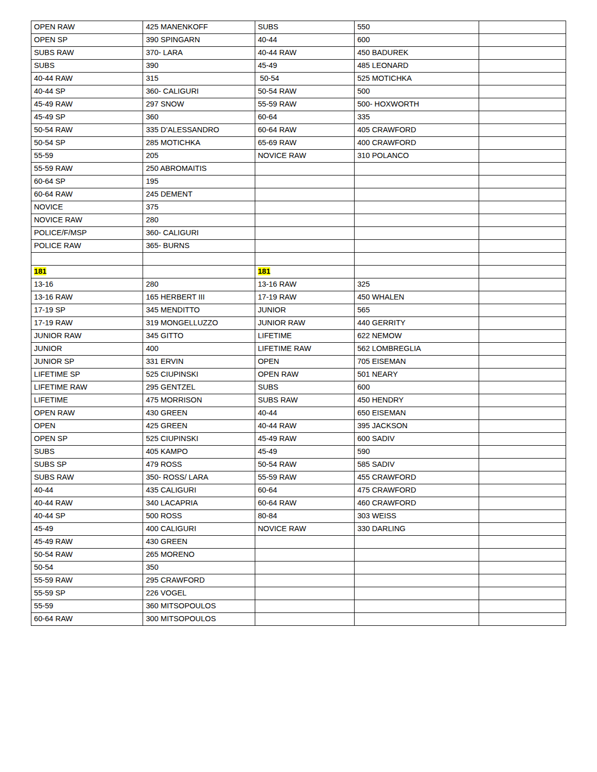| OPEN RAW | 425 MANENKOFF | SUBS | 550 | |
| OPEN SP | 390 SPINGARN | 40-44 | 600 | |
| SUBS RAW | 370- LARA | 40-44 RAW | 450 BADUREK | |
| SUBS | 390 | 45-49 | 485 LEONARD | |
| 40-44 RAW | 315 | 50-54 | 525 MOTICHKA | |
| 40-44 SP | 360- CALIGURI | 50-54 RAW | 500 | |
| 45-49 RAW | 297 SNOW | 55-59 RAW | 500- HOXWORTH | |
| 45-49 SP | 360 | 60-64 | 335 | |
| 50-54 RAW | 335 D’ALESSANDRO | 60-64 RAW | 405 CRAWFORD | |
| 50-54 SP | 285 MOTICHKA | 65-69 RAW | 400 CRAWFORD | |
| 55-59 | 205 | NOVICE RAW | 310 POLANCO | |
| 55-59 RAW | 250 ABROMAITIS | | | |
| 60-64 SP | 195 | | | |
| 60-64 RAW | 245 DEMENT | | | |
| NOVICE | 375 | | | |
| NOVICE RAW | 280 | | | |
| POLICE/F/MSP | 360- CALIGURI | | | |
| POLICE RAW | 365- BURNS | | | |
| 181 | | 181 | | |
| 13-16 | 280 | 13-16 RAW | 325 | |
| 13-16 RAW | 165 HERBERT III | 17-19 RAW | 450 WHALEN | |
| 17-19 SP | 345 MENDITTO | JUNIOR | 565 | |
| 17-19 RAW | 319 MONGELLUZZO | JUNIOR RAW | 440 GERRITY | |
| JUNIOR RAW | 345 GITTO | LIFETIME | 622 NEMOW | |
| JUNIOR | 400 | LIFETIME RAW | 562 LOMBREGLIA | |
| JUNIOR SP | 331 ERVIN | OPEN | 705 EISEMAN | |
| LIFETIME SP | 525 CIUPINSKI | OPEN RAW | 501 NEARY | |
| LIFETIME RAW | 295 GENTZEL | SUBS | 600 | |
| LIFETIME | 475 MORRISON | SUBS RAW | 450 HENDRY | |
| OPEN RAW | 430 GREEN | 40-44 | 650 EISEMAN | |
| OPEN | 425 GREEN | 40-44 RAW | 395 JACKSON | |
| OPEN SP | 525 CIUPINSKI | 45-49 RAW | 600 SADIV | |
| SUBS | 405 KAMPO | 45-49 | 590 | |
| SUBS SP | 479 ROSS | 50-54 RAW | 585 SADIV | |
| SUBS RAW | 350- ROSS/ LARA | 55-59 RAW | 455 CRAWFORD | |
| 40-44 | 435 CALIGURI | 60-64 | 475 CRAWFORD | |
| 40-44 RAW | 340 LACAPRIA | 60-64 RAW | 460 CRAWFORD | |
| 40-44 SP | 500 ROSS | 80-84 | 303 WEISS | |
| 45-49 | 400 CALIGURI | NOVICE RAW | 330 DARLING | |
| 45-49 RAW | 430 GREEN | | | |
| 50-54 RAW | 265 MORENO | | | |
| 50-54 | 350 | | | |
| 55-59 RAW | 295 CRAWFORD | | | |
| 55-59 SP | 226 VOGEL | | | |
| 55-59 | 360 MITSOPOULOS | | | |
| 60-64 RAW | 300 MITSOPOULOS | | | |